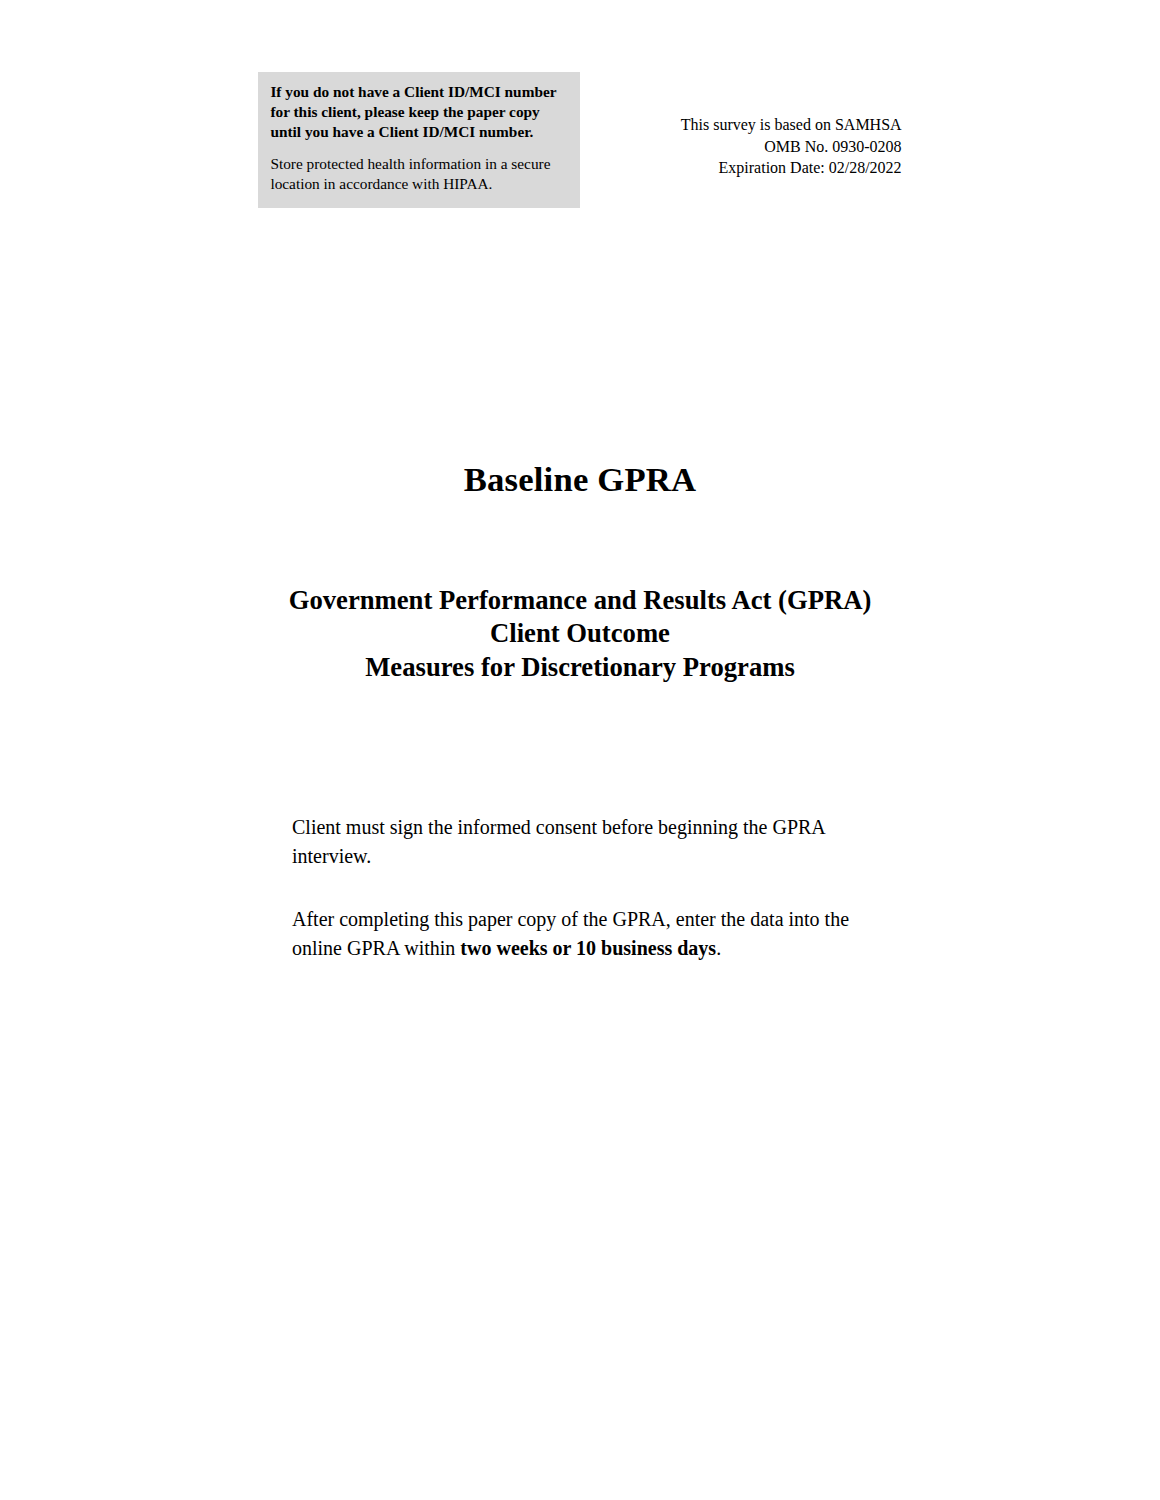If you do not have a Client ID/MCI number for this client, please keep the paper copy until you have a Client ID/MCI number.
Store protected health information in a secure location in accordance with HIPAA.
This survey is based on SAMHSA
OMB No. 0930-0208
Expiration Date: 02/28/2022
Baseline GPRA
Government Performance and Results Act (GPRA) Client Outcome
Measures for Discretionary Programs
Client must sign the informed consent before beginning the GPRA interview.
After completing this paper copy of the GPRA, enter the data into the online GPRA within two weeks or 10 business days.